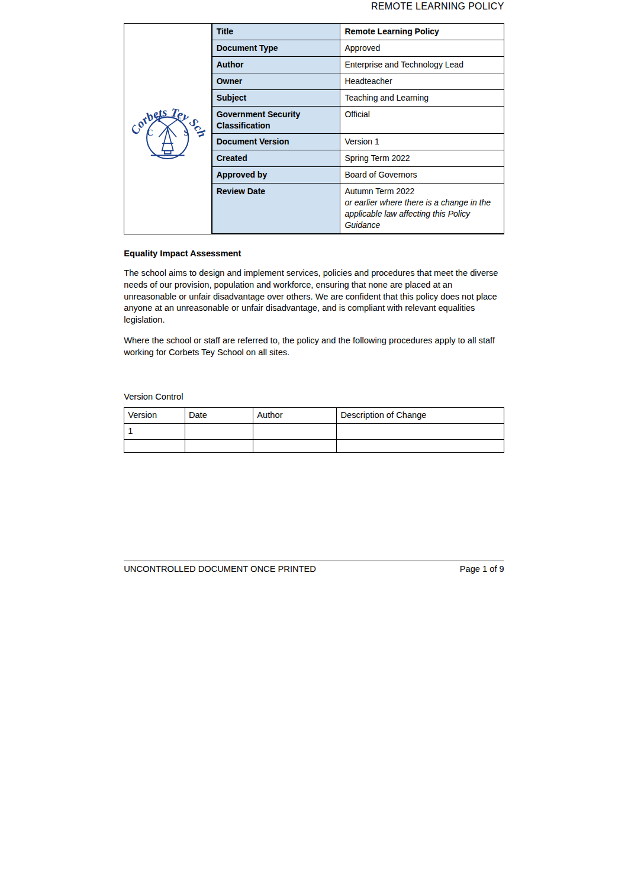REMOTE LEARNING POLICY
Corbets Tey School T C S
| Title | Remote Learning Policy |
| Document Type | Approved |
| Author | Enterprise and Technology Lead |
| Owner | Headteacher |
| Subject | Teaching and Learning |
| Government Security Classification | Official |
| Document Version | Version 1 |
| Created | Spring Term 2022 |
| Approved by | Board of Governors |
| Review Date | Autumn Term 2022 or earlier where there is a change in the applicable law affecting this Policy Guidance |
Equality Impact Assessment
The school aims to design and implement services, policies and procedures that meet the diverse needs of our provision, population and workforce, ensuring that none are placed at an unreasonable or unfair disadvantage over others. We are confident that this policy does not place anyone at an unreasonable or unfair disadvantage, and is compliant with relevant equalities legislation.
Where the school or staff are referred to, the policy and the following procedures apply to all staff working for Corbets Tey School on all sites.
Version Control
| Version | Date | Author | Description of Change |
| 1 | | | |
UNCONTROLLED DOCUMENT ONCE PRINTED Page 1 of 9